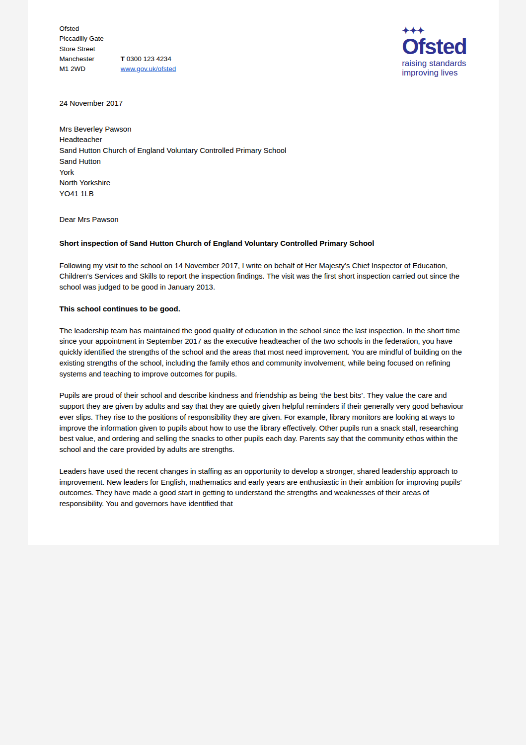| Ofsted | |
| Piccadilly Gate | |
| Store Street | |
| Manchester | T 0300 123 4234 |
| M1 2WD | www.gov.uk/ofsted |
✦✦✦
Ofsted
raising standards
improving lives
24 November 2017
Mrs Beverley Pawson
Headteacher
Sand Hutton Church of England Voluntary Controlled Primary School
Sand Hutton
York
North Yorkshire
YO41 1LB
Dear Mrs Pawson
Short inspection of Sand Hutton Church of England Voluntary Controlled Primary School
Following my visit to the school on 14 November 2017, I write on behalf of Her Majesty’s Chief Inspector of Education, Children’s Services and Skills to report the inspection findings. The visit was the first short inspection carried out since the school was judged to be good in January 2013.
This school continues to be good.
The leadership team has maintained the good quality of education in the school since the last inspection. In the short time since your appointment in September 2017 as the executive headteacher of the two schools in the federation, you have quickly identified the strengths of the school and the areas that most need improvement. You are mindful of building on the existing strengths of the school, including the family ethos and community involvement, while being focused on refining systems and teaching to improve outcomes for pupils.
Pupils are proud of their school and describe kindness and friendship as being ‘the best bits’. They value the care and support they are given by adults and say that they are quietly given helpful reminders if their generally very good behaviour ever slips. They rise to the positions of responsibility they are given. For example, library monitors are looking at ways to improve the information given to pupils about how to use the library effectively. Other pupils run a snack stall, researching best value, and ordering and selling the snacks to other pupils each day. Parents say that the community ethos within the school and the care provided by adults are strengths.
Leaders have used the recent changes in staffing as an opportunity to develop a stronger, shared leadership approach to improvement. New leaders for English, mathematics and early years are enthusiastic in their ambition for improving pupils’ outcomes. They have made a good start in getting to understand the strengths and weaknesses of their areas of responsibility. You and governors have identified that